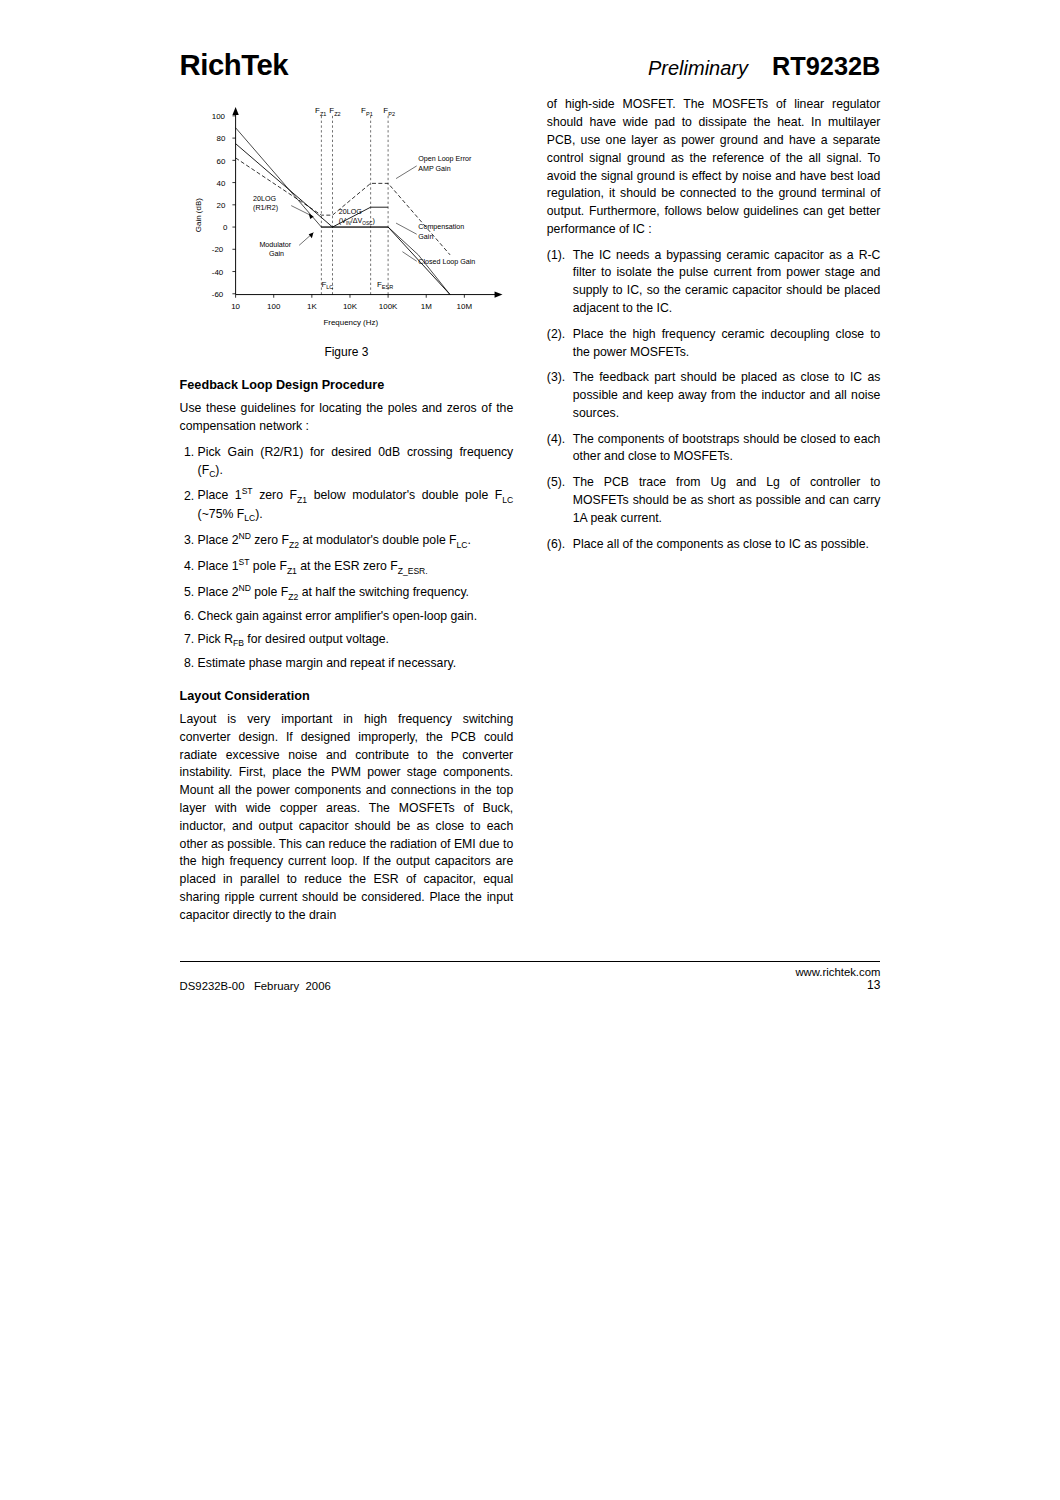RichTek
Preliminary RT9232B
100 80 60 40 20 0 -20 -40 -60 Gain (dB) 10 100 1K 10K 100K 1M 10M Frequency (Hz) FZ1 FZ2 FP1 FP2 Open Loop Error AMP Gain 20LOG (R1/R2) 20LOG (VIN/ΔVOSC) Compensation Gain Modulator Gain Closed Loop Gain FLC FESR
Figure 3
Feedback Loop Design Procedure
Use these guidelines for locating the poles and zeros of the compensation network :
Pick Gain (R2/R1) for desired 0dB crossing frequency (FC).
Place 1ST zero FZ1 below modulator's double pole FLC (~75% FLC).
Place 2ND zero FZ2 at modulator's double pole FLC.
Place 1ST pole FZ1 at the ESR zero FZ_ESR.
Place 2ND pole FZ2 at half the switching frequency.
Check gain against error amplifier's open-loop gain.
Pick RFB for desired output voltage.
Estimate phase margin and repeat if necessary.
Layout Consideration
Layout is very important in high frequency switching converter design. If designed improperly, the PCB could radiate excessive noise and contribute to the converter instability. First, place the PWM power stage components. Mount all the power components and connections in the top layer with wide copper areas. The MOSFETs of Buck, inductor, and output capacitor should be as close to each other as possible. This can reduce the radiation of EMI due to the high frequency current loop. If the output capacitors are placed in parallel to reduce the ESR of capacitor, equal sharing ripple current should be considered. Place the input capacitor directly to the drain
of high-side MOSFET. The MOSFETs of linear regulator should have wide pad to dissipate the heat. In multilayer PCB, use one layer as power ground and have a separate control signal ground as the reference of the all signal. To avoid the signal ground is effect by noise and have best load regulation, it should be connected to the ground terminal of output. Furthermore, follows below guidelines can get better performance of IC :
(1). The IC needs a bypassing ceramic capacitor as a R-C filter to isolate the pulse current from power stage and supply to IC, so the ceramic capacitor should be placed adjacent to the IC.
(2). Place the high frequency ceramic decoupling close to the power MOSFETs.
(3). The feedback part should be placed as close to IC as possible and keep away from the inductor and all noise sources.
(4). The components of bootstraps should be closed to each other and close to MOSFETs.
(5). The PCB trace from Ug and Lg of controller to MOSFETs should be as short as possible and can carry 1A peak current.
(6). Place all of the components as close to IC as possible.
DS9232B-00 February 2006
www.richtek.com
13